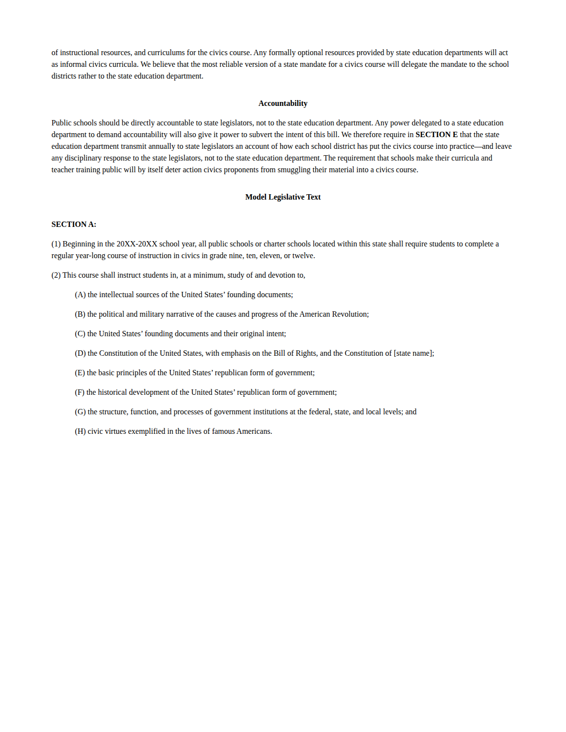of instructional resources, and curriculums for the civics course. Any formally optional resources provided by state education departments will act as informal civics curricula. We believe that the most reliable version of a state mandate for a civics course will delegate the mandate to the school districts rather to the state education department.
Accountability
Public schools should be directly accountable to state legislators, not to the state education department. Any power delegated to a state education department to demand accountability will also give it power to subvert the intent of this bill. We therefore require in SECTION E that the state education department transmit annually to state legislators an account of how each school district has put the civics course into practice—and leave any disciplinary response to the state legislators, not to the state education department. The requirement that schools make their curricula and teacher training public will by itself deter action civics proponents from smuggling their material into a civics course.
Model Legislative Text
SECTION A:
(1) Beginning in the 20XX-20XX school year, all public schools or charter schools located within this state shall require students to complete a regular year-long course of instruction in civics in grade nine, ten, eleven, or twelve.
(2) This course shall instruct students in, at a minimum, study of and devotion to,
(A) the intellectual sources of the United States’ founding documents;
(B) the political and military narrative of the causes and progress of the American Revolution;
(C) the United States’ founding documents and their original intent;
(D) the Constitution of the United States, with emphasis on the Bill of Rights, and the Constitution of [state name];
(E) the basic principles of the United States’ republican form of government;
(F) the historical development of the United States’ republican form of government;
(G) the structure, function, and processes of government institutions at the federal, state, and local levels; and
(H) civic virtues exemplified in the lives of famous Americans.